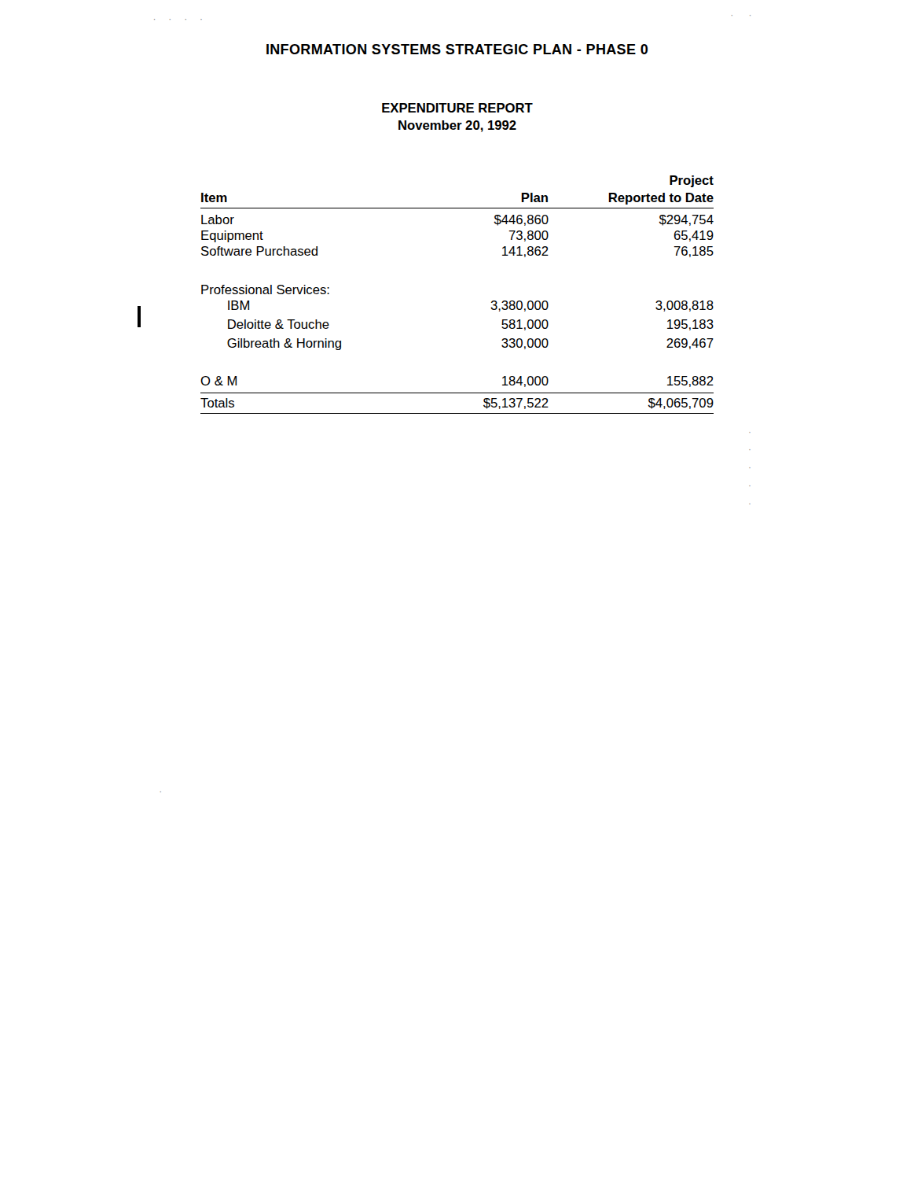· · · ·
· ·
INFORMATION SYSTEMS STRATEGIC PLAN - PHASE 0
EXPENDITURE REPORT
November 20, 1992
| | | Project |
| --- | --- | --- |
| Item | Plan | Reported to Date |
| Labor | $446,860 | $294,754 |
| Equipment | 73,800 | 65,419 |
| Software Purchased | 141,862 | 76,185 |
| Professional Services: | | |
| IBM | 3,380,000 | 3,008,818 |
| Deloitte & Touche | 581,000 | 195,183 |
| Gilbreath & Horning | 330,000 | 269,467 |
| O & M | 184,000 | 155,882 |
| Totals | $5,137,522 | $4,065,709 |
·
·
·
·
·
·